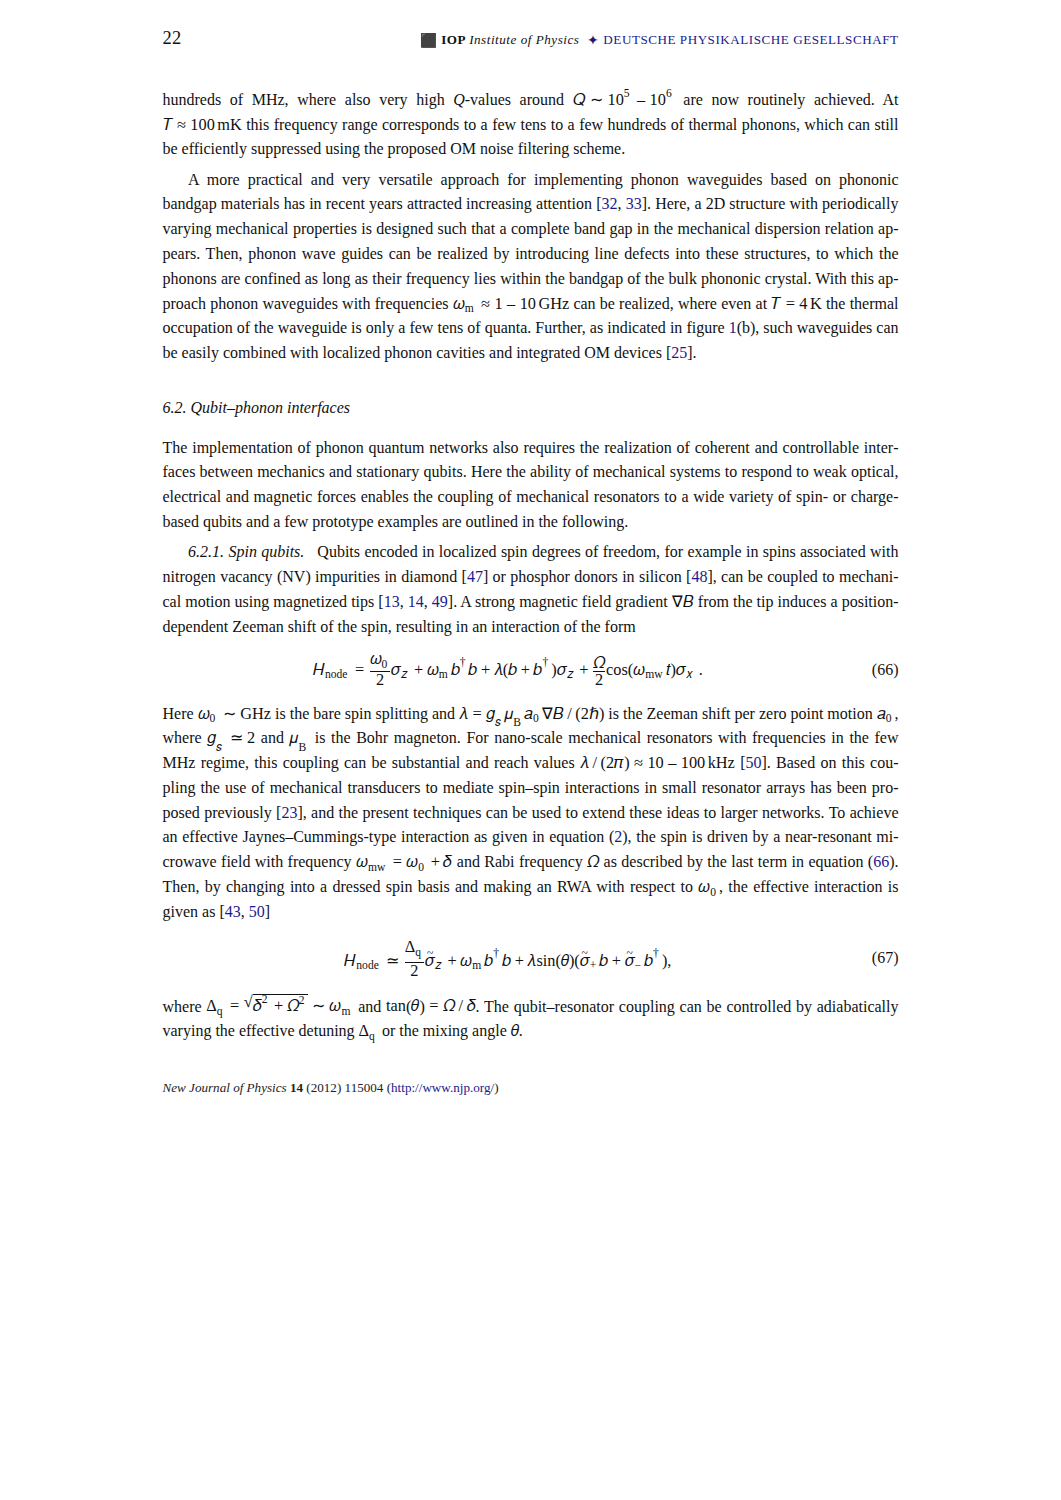22
⬛ IOP Institute of Physics ✦ DEUTSCHE PHYSIKALISCHE GESELLSCHAFT
hundreds of MHz, where also very high Q-values around Q∼105–106 are now routinely achieved. At T≈100mK this frequency range corresponds to a few tens to a few hundreds of thermal phonons, which can still be efficiently suppressed using the proposed OM noise filtering scheme.
A more practical and very versatile approach for implementing phonon waveguides based on phononic bandgap materials has in recent years attracted increasing attention [32, 33]. Here, a 2D structure with periodically varying mechanical properties is designed such that a complete band gap in the mechanical dispersion relation appears. Then, phonon wave guides can be realized by introducing line defects into these structures, to which the phonons are confined as long as their frequency lies within the bandgap of the bulk phononic crystal. With this approach phonon waveguides with frequencies ωm≈1–10GHz can be realized, where even at T=4K the thermal occupation of the waveguide is only a few tens of quanta. Further, as indicated in figure 1(b), such waveguides can be easily combined with localized phonon cavities and integrated OM devices [25].
6.2. Qubit–phonon interfaces
The implementation of phonon quantum networks also requires the realization of coherent and controllable interfaces between mechanics and stationary qubits. Here the ability of mechanical systems to respond to weak optical, electrical and magnetic forces enables the coupling of mechanical resonators to a wide variety of spin- or charge-based qubits and a few prototype examples are outlined in the following.
6.2.1. Spin qubits. Qubits encoded in localized spin degrees of freedom, for example in spins associated with nitrogen vacancy (NV) impurities in diamond [47] or phosphor donors in silicon [48], can be coupled to mechanical motion using magnetized tips [13, 14, 49]. A strong magnetic field gradient ∇B from the tip induces a position-dependent Zeeman shift of the spin, resulting in an interaction of the form
Hnode = ω02 σz + ωm b†b + λ (b+b†) σz + Ω2 cos(ωmwt) σx .
(66)
Here ω0∼GHz is the bare spin splitting and λ=gsμBa0∇B/(2ℏ) is the Zeeman shift per zero point motion a0, where gs≃2 and μB is the Bohr magneton. For nano-scale mechanical resonators with frequencies in the few MHz regime, this coupling can be substantial and reach values λ/(2π)≈10–100kHz [50]. Based on this coupling the use of mechanical transducers to mediate spin–spin interactions in small resonator arrays has been proposed previously [23], and the present techniques can be used to extend these ideas to larger networks. To achieve an effective Jaynes–Cummings-type interaction as given in equation (2), the spin is driven by a near-resonant microwave field with frequency ωmw=ω0+δ and Rabi frequency Ω as described by the last term in equation (66). Then, by changing into a dressed spin basis and making an RWA with respect to ω0, the effective interaction is given as [43, 50]
Hnode ≃ Δq2 σ~z + ωm b†b + λ sin(θ) ( σ~+b + σ~−b† ) ,
(67)
where Δq=δ2+Ω2∼ωm and tan(θ)=Ω/δ. The qubit–resonator coupling can be controlled by adiabatically varying the effective detuning Δq or the mixing angle θ.
New Journal of Physics 14 (2012) 115004 (http://www.njp.org/)